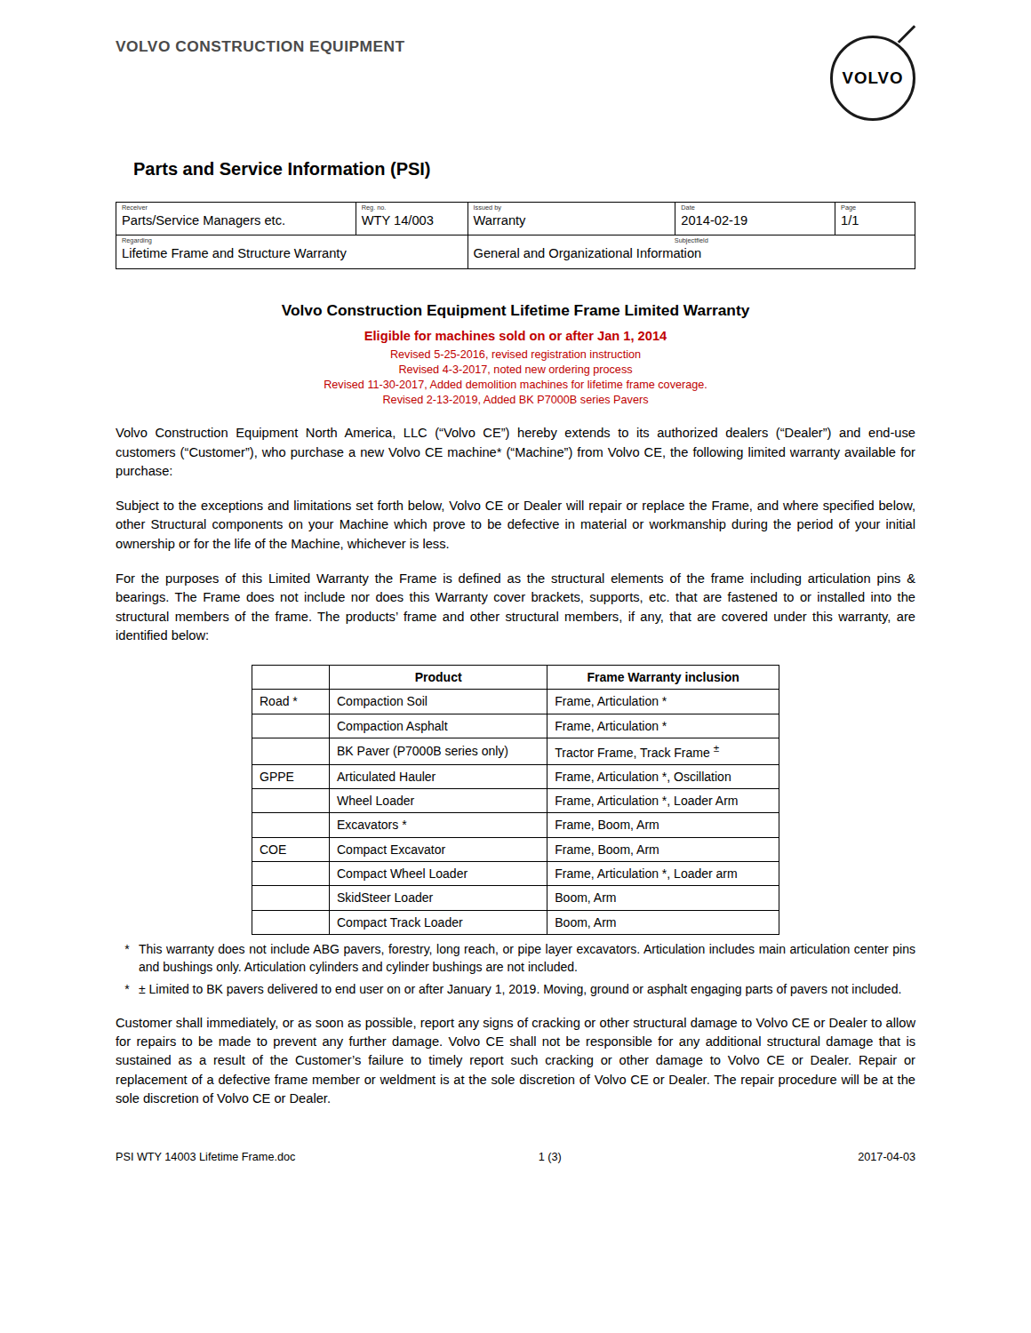VOLVO CONSTRUCTION EQUIPMENT
VOLVO
Parts and Service Information (PSI)
| Receiver Parts/Service Managers etc. | Reg. no. WTY 14/003 | Issued by Warranty | Date 2014-02-19 | Page 1/1 |
| Regarding Lifetime Frame and Structure Warranty | Subjectfield General and Organizational Information |
Volvo Construction Equipment Lifetime Frame Limited Warranty
Eligible for machines sold on or after Jan 1, 2014
Revised 5-25-2016, revised registration instruction
Revised 4-3-2017, noted new ordering process
Revised 11-30-2017, Added demolition machines for lifetime frame coverage.
Revised 2-13-2019, Added BK P7000B series Pavers
Volvo Construction Equipment North America, LLC (“Volvo CE”) hereby extends to its authorized dealers (“Dealer”) and end-use customers (“Customer”), who purchase a new Volvo CE machine* (“Machine”) from Volvo CE, the following limited warranty available for purchase:
Subject to the exceptions and limitations set forth below, Volvo CE or Dealer will repair or replace the Frame, and where specified below, other Structural components on your Machine which prove to be defective in material or workmanship during the period of your initial ownership or for the life of the Machine, whichever is less.
For the purposes of this Limited Warranty the Frame is defined as the structural elements of the frame including articulation pins & bearings. The Frame does not include nor does this Warranty cover brackets, supports, etc. that are fastened to or installed into the structural members of the frame. The products’ frame and other structural members, if any, that are covered under this warranty, are identified below:
| | Product | Frame Warranty inclusion |
| --- | --- | --- |
| Road * | Compaction Soil | Frame, Articulation * |
| | Compaction Asphalt | Frame, Articulation * |
| | BK Paver (P7000B series only) | Tractor Frame, Track Frame ± |
| GPPE | Articulated Hauler | Frame, Articulation *, Oscillation |
| | Wheel Loader | Frame, Articulation *, Loader Arm |
| | Excavators * | Frame, Boom, Arm |
| COE | Compact Excavator | Frame, Boom, Arm |
| | Compact Wheel Loader | Frame, Articulation *, Loader arm |
| | SkidSteer Loader | Boom, Arm |
| | Compact Track Loader | Boom, Arm |
* This warranty does not include ABG pavers, forestry, long reach, or pipe layer excavators. Articulation includes main articulation center pins and bushings only. Articulation cylinders and cylinder bushings are not included.
* ± Limited to BK pavers delivered to end user on or after January 1, 2019. Moving, ground or asphalt engaging parts of pavers not included.
Customer shall immediately, or as soon as possible, report any signs of cracking or other structural damage to Volvo CE or Dealer to allow for repairs to be made to prevent any further damage. Volvo CE shall not be responsible for any additional structural damage that is sustained as a result of the Customer’s failure to timely report such cracking or other damage to Volvo CE or Dealer. Repair or replacement of a defective frame member or weldment is at the sole discretion of Volvo CE or Dealer. The repair procedure will be at the sole discretion of Volvo CE or Dealer.
PSI WTY 14003 Lifetime Frame.doc
1 (3)
2017-04-03